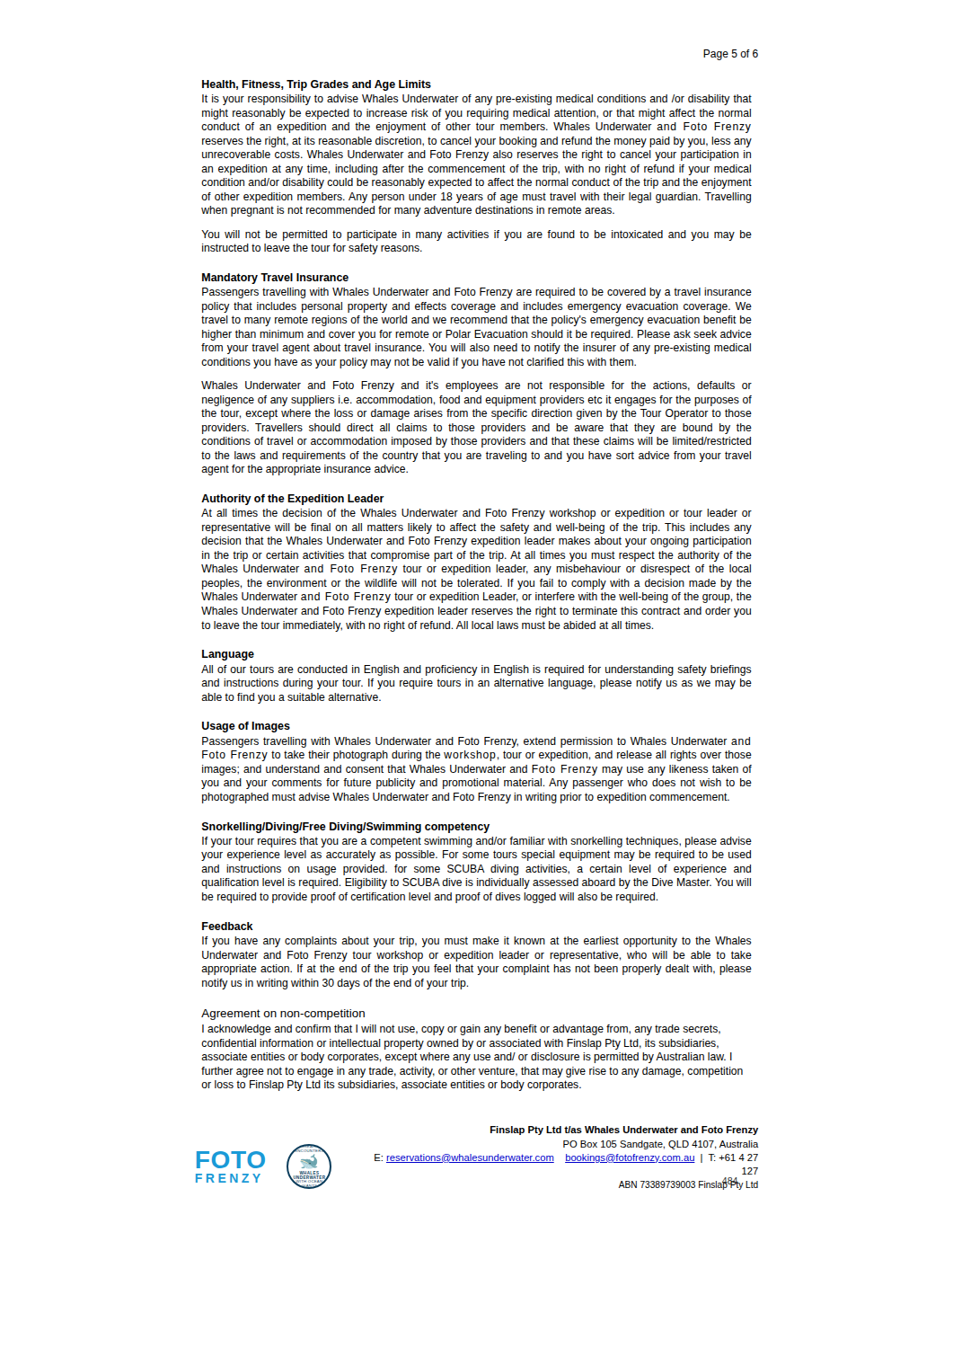Page 5 of 6
Health, Fitness, Trip Grades and Age Limits
It is your responsibility to advise Whales Underwater of any pre-existing medical conditions and /or disability that might reasonably be expected to increase risk of you requiring medical attention, or that might affect the normal conduct of an expedition and the enjoyment of other tour members. Whales Underwater and Foto Frenzy reserves the right, at its reasonable discretion, to cancel your booking and refund the money paid by you, less any unrecoverable costs. Whales Underwater and Foto Frenzy also reserves the right to cancel your participation in an expedition at any time, including after the commencement of the trip, with no right of refund if your medical condition and/or disability could be reasonably expected to affect the normal conduct of the trip and the enjoyment of other expedition members. Any person under 18 years of age must travel with their legal guardian. Travelling when pregnant is not recommended for many adventure destinations in remote areas.
You will not be permitted to participate in many activities if you are found to be intoxicated and you may be instructed to leave the tour for safety reasons.
Mandatory Travel Insurance
Passengers travelling with Whales Underwater and Foto Frenzy are required to be covered by a travel insurance policy that includes personal property and effects coverage and includes emergency evacuation coverage. We travel to many remote regions of the world and we recommend that the policy's emergency evacuation benefit be higher than minimum and cover you for remote or Polar Evacuation should it be required. Please ask seek advice from your travel agent about travel insurance. You will also need to notify the insurer of any pre-existing medical conditions you have as your policy may not be valid if you have not clarified this with them.
Whales Underwater and Foto Frenzy and it's employees are not responsible for the actions, defaults or negligence of any suppliers i.e. accommodation, food and equipment providers etc it engages for the purposes of the tour, except where the loss or damage arises from the specific direction given by the Tour Operator to those providers. Travellers should direct all claims to those providers and be aware that they are bound by the conditions of travel or accommodation imposed by those providers and that these claims will be limited/restricted to the laws and requirements of the country that you are traveling to and you have sort advice from your travel agent for the appropriate insurance advice.
Authority of the Expedition Leader
At all times the decision of the Whales Underwater and Foto Frenzy workshop or expedition or tour leader or representative will be final on all matters likely to affect the safety and well-being of the trip. This includes any decision that the Whales Underwater and Foto Frenzy expedition leader makes about your ongoing participation in the trip or certain activities that compromise part of the trip. At all times you must respect the authority of the Whales Underwater and Foto Frenzy tour or expedition leader, any misbehaviour or disrespect of the local peoples, the environment or the wildlife will not be tolerated. If you fail to comply with a decision made by the Whales Underwater and Foto Frenzy tour or expedition Leader, or interfere with the well-being of the group, the Whales Underwater and Foto Frenzy expedition leader reserves the right to terminate this contract and order you to leave the tour immediately, with no right of refund. All local laws must be abided at all times.
Language
All of our tours are conducted in English and proficiency in English is required for understanding safety briefings and instructions during your tour. If you require tours in an alternative language, please notify us as we may be able to find you a suitable alternative.
Usage of Images
Passengers travelling with Whales Underwater and Foto Frenzy, extend permission to Whales Underwater and Foto Frenzy to take their photograph during the workshop, tour or expedition, and release all rights over those images; and understand and consent that Whales Underwater and Foto Frenzy may use any likeness taken of you and your comments for future publicity and promotional material. Any passenger who does not wish to be photographed must advise Whales Underwater and Foto Frenzy in writing prior to expedition commencement.
Snorkelling/Diving/Free Diving/Swimming competency
If your tour requires that you are a competent swimming and/or familiar with snorkelling techniques, please advise your experience level as accurately as possible. For some tours special equipment may be required to be used and instructions on usage provided. for some SCUBA diving activities, a certain level of experience and qualification level is required. Eligibility to SCUBA dive is individually assessed aboard by the Dive Master. You will be required to provide proof of certification level and proof of dives logged will also be required.
Feedback
If you have any complaints about your trip, you must make it known at the earliest opportunity to the Whales Underwater and Foto Frenzy tour workshop or expedition leader or representative, who will be able to take appropriate action. If at the end of the trip you feel that your complaint has not been properly dealt with, please notify us in writing within 30 days of the end of your trip.
Agreement on non-competition
I acknowledge and confirm that I will not use, copy or gain any benefit or advantage from, any trade secrets, confidential information or intellectual property owned by or associated with Finslap Pty Ltd, its subsidiaries, associate entities or body corporates, except where any use and/ or disclosure is permitted by Australian law. I further agree not to engage in any trade, activity, or other venture, that may give rise to any damage, competition or loss to Finslap Pty Ltd its subsidiaries, associate entities or body corporates.
FOTO
FRENZY
CREATE ENCOUNTERS
🐋
WHALES
UNDERWATER
WITH OCEAN GIANTS
Finslap Pty Ltd t/as Whales Underwater and Foto Frenzy
PO Box 105 Sandgate, QLD 4107, Australia
E: reservations@whalesunderwater.com bookings@fotofrenzy.com.au | T: +61 4 27 127
ABN 73389739003 Finslap Pty Ltd
484